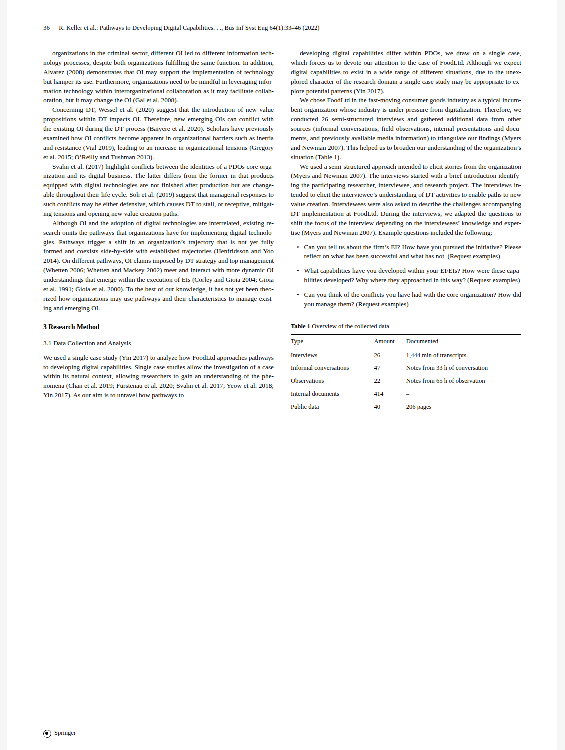36 R. Keller et al.: Pathways to Developing Digital Capabilities. . ., Bus Inf Syst Eng 64(1):33–46 (2022)
organizations in the criminal sector, different OI led to different information technology processes, despite both organizations fulfilling the same function. In addition, Alvarez (2008) demonstrates that OI may support the implementation of technology but hamper its use. Furthermore, organizations need to be mindful in leveraging information technology within interorganizational collaboration as it may facilitate collaboration, but it may change the OI (Gal et al. 2008).
Concerning DT, Wessel et al. (2020) suggest that the introduction of new value propositions within DT impacts OI. Therefore, new emerging OIs can conflict with the existing OI during the DT process (Baiyere et al. 2020). Scholars have previously examined how OI conflicts become apparent in organizational barriers such as inertia and resistance (Vial 2019), leading to an increase in organizational tensions (Gregory et al. 2015; O’Reilly and Tushman 2013).
Svahn et al. (2017) highlight conflicts between the identities of a PDOs core organization and its digital business. The latter differs from the former in that products equipped with digital technologies are not finished after production but are changeable throughout their life cycle. Soh et al. (2019) suggest that managerial responses to such conflicts may be either defensive, which causes DT to stall, or receptive, mitigating tensions and opening new value creation paths.
Although OI and the adoption of digital technologies are interrelated, existing research omits the pathways that organizations have for implementing digital technologies. Pathways trigger a shift in an organization’s trajectory that is not yet fully formed and coexists side-by-side with established trajectories (Henfridsson and Yoo 2014). On different pathways, OI claims imposed by DT strategy and top management (Whetten 2006; Whetten and Mackey 2002) meet and interact with more dynamic OI understandings that emerge within the execution of EIs (Corley and Gioia 2004; Gioia et al. 1991; Gioia et al. 2000). To the best of our knowledge, it has not yet been theorized how organizations may use pathways and their characteristics to manage existing and emerging OI.
3 Research Method
3.1 Data Collection and Analysis
We used a single case study (Yin 2017) to analyze how FoodLtd approaches pathways to developing digital capabilities. Single case studies allow the investigation of a case within its natural context, allowing researchers to gain an understanding of the phenomena (Chan et al. 2019; Fürstenau et al. 2020; Svahn et al. 2017; Yeow et al. 2018; Yin 2017). As our aim is to unravel how pathways to
developing digital capabilities differ within PDOs, we draw on a single case, which forces us to devote our attention to the case of FoodLtd. Although we expect digital capabilities to exist in a wide range of different situations, due to the unexplored character of the research domain a single case study may be appropriate to explore potential patterns (Yin 2017).
We chose FoodLtd in the fast-moving consumer goods industry as a typical incumbent organization whose industry is under pressure from digitalization. Therefore, we conducted 26 semi-structured interviews and gathered additional data from other sources (informal conversations, field observations, internal presentations and documents, and previously available media information) to triangulate our findings (Myers and Newman 2007). This helped us to broaden our understanding of the organization’s situation (Table 1).
We used a semi-structured approach intended to elicit stories from the organization (Myers and Newman 2007). The interviews started with a brief introduction identifying the participating researcher, interviewee, and research project. The interviews intended to elicit the interviewee’s understanding of DT activities to enable paths to new value creation. Interviewees were also asked to describe the challenges accompanying DT implementation at FoodLtd. During the interviews, we adapted the questions to shift the focus of the interview depending on the interviewees’ knowledge and expertise (Myers and Newman 2007). Example questions included the following:
Can you tell us about the firm’s EI? How have you pursued the initiative? Please reflect on what has been successful and what has not. (Request examples)
What capabilities have you developed within your EI/EIs? How were these capabilities developed? Why where they approached in this way? (Request examples)
Can you think of the conflicts you have had with the core organization? How did you manage them? (Request examples)
Table 1 Overview of the collected data
| Type | Amount | Documented |
| --- | --- | --- |
| Interviews | 26 | 1,444 min of transcripts |
| Informal conversations | 47 | Notes from 33 h of conversation |
| Observations | 22 | Notes from 65 h of observation |
| Internal documents | 414 | – |
| Public data | 40 | 206 pages |
Springer